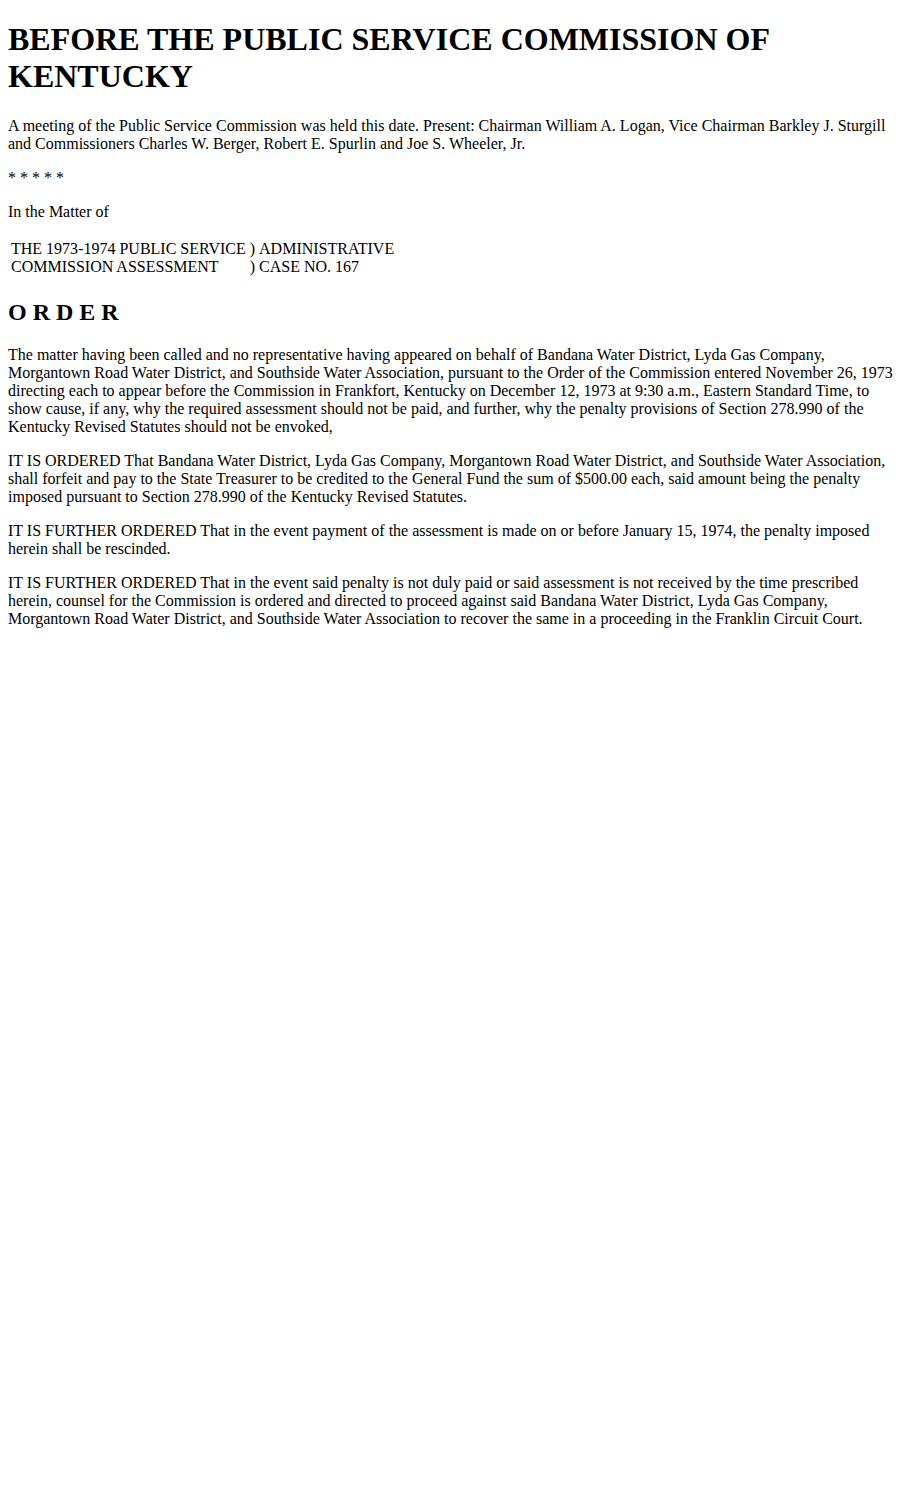BEFORE THE PUBLIC SERVICE COMMISSION OF KENTUCKY
A meeting of the Public Service Commission was held this date. Present: Chairman William A. Logan, Vice Chairman Barkley J. Sturgill and Commissioners Charles W. Berger, Robert E. Spurlin and Joe S. Wheeler, Jr.
* * * * *
In the Matter of
| THE 1973-1974 PUBLIC SERVICE COMMISSION ASSESSMENT | ) ) | ADMINISTRATIVE CASE NO. 167 |
O R D E R
The matter having been called and no representative having appeared on behalf of Bandana Water District, Lyda Gas Company, Morgantown Road Water District, and Southside Water Association, pursuant to the Order of the Commission entered November 26, 1973 directing each to appear before the Commission in Frankfort, Kentucky on December 12, 1973 at 9:30 a.m., Eastern Standard Time, to show cause, if any, why the required assessment should not be paid, and further, why the penalty provisions of Section 278.990 of the Kentucky Revised Statutes should not be envoked,
IT IS ORDERED That Bandana Water District, Lyda Gas Company, Morgantown Road Water District, and Southside Water Association, shall forfeit and pay to the State Treasurer to be credited to the General Fund the sum of $500.00 each, said amount being the penalty imposed pursuant to Section 278.990 of the Kentucky Revised Statutes.
IT IS FURTHER ORDERED That in the event payment of the assessment is made on or before January 15, 1974, the penalty imposed herein shall be rescinded.
IT IS FURTHER ORDERED That in the event said penalty is not duly paid or said assessment is not received by the time prescribed herein, counsel for the Commission is ordered and directed to proceed against said Bandana Water District, Lyda Gas Company, Morgantown Road Water District, and Southside Water Association to recover the same in a proceeding in the Franklin Circuit Court.